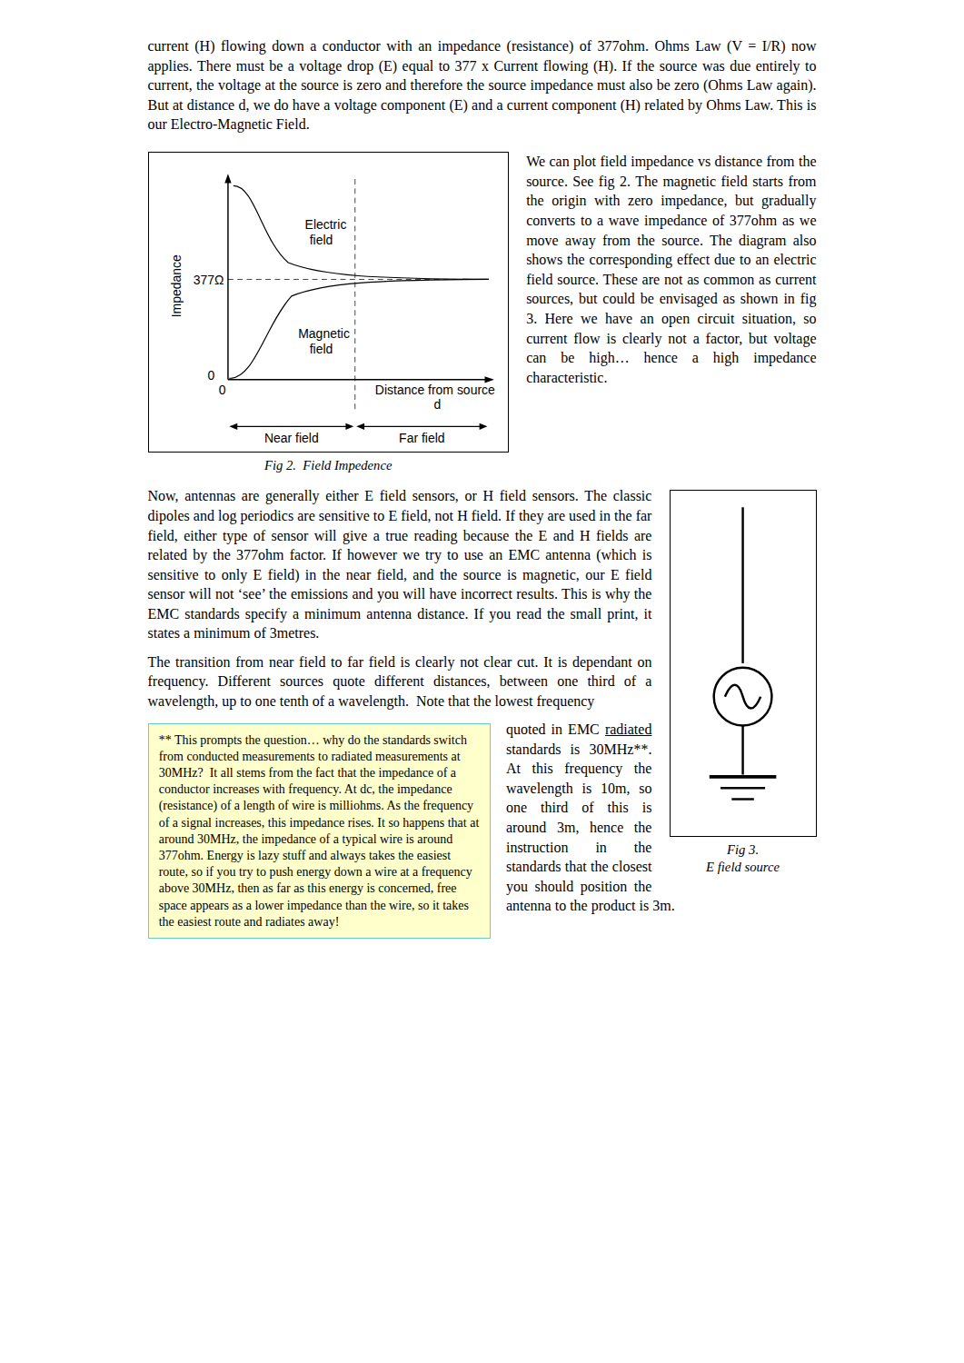current (H) flowing down a conductor with an impedance (resistance) of 377ohm. Ohms Law (V = I/R) now applies. There must be a voltage drop (E) equal to 377 x Current flowing (H). If the source was due entirely to current, the voltage at the source is zero and therefore the source impedance must also be zero (Ohms Law again). But at distance d, we do have a voltage component (E) and a current component (H) related by Ohms Law. This is our Electro-Magnetic Field.
Impedance Electric field Magnetic field 377Ω 0 0 Distance from source d Near field Far field
Fig 2. Field Impedence
We can plot field impedance vs distance from the source. See fig 2. The magnetic field starts from the origin with zero impedance, but gradually converts to a wave impedance of 377ohm as we move away from the source. The diagram also shows the corresponding effect due to an electric field source. These are not as common as current sources, but could be envisaged as shown in fig 3. Here we have an open circuit situation, so current flow is clearly not a factor, but voltage can be high… hence a high impedance characteristic.
Fig 3.
E field source
Now, antennas are generally either E field sensors, or H field sensors. The classic dipoles and log periodics are sensitive to E field, not H field. If they are used in the far field, either type of sensor will give a true reading because the E and H fields are related by the 377ohm factor. If however we try to use an EMC antenna (which is sensitive to only E field) in the near field, and the source is magnetic, our E field sensor will not ‘see’ the emissions and you will have incorrect results. This is why the EMC standards specify a minimum antenna distance. If you read the small print, it states a minimum of 3metres.
The transition from near field to far field is clearly not clear cut. It is dependant on frequency. Different sources quote different distances, between one third of a wavelength, up to one tenth of a wavelength. Note that the lowest frequency
** This prompts the question… why do the standards switch from conducted measurements to radiated measurements at 30MHz? It all stems from the fact that the impedance of a conductor increases with frequency. At dc, the impedance (resistance) of a length of wire is milliohms. As the frequency of a signal increases, this impedance rises. It so happens that at around 30MHz, the impedance of a typical wire is around 377ohm. Energy is lazy stuff and always takes the easiest route, so if you try to push energy down a wire at a frequency above 30MHz, then as far as this energy is concerned, free space appears as a lower impedance than the wire, so it takes the easiest route and radiates away!
quoted in EMC radiated standards is 30MHz**. At this frequency the wavelength is 10m, so one third of this is around 3m, hence the instruction in the standards that the closest you should position the antenna to the product is 3m.